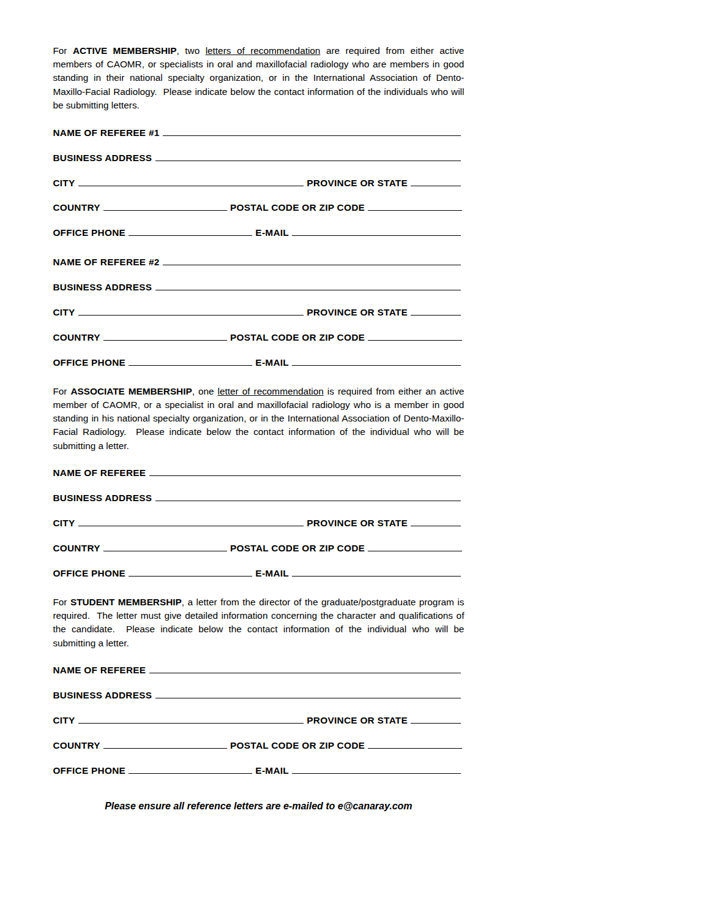For ACTIVE MEMBERSHIP, two letters of recommendation are required from either active members of CAOMR, or specialists in oral and maxillofacial radiology who are members in good standing in their national specialty organization, or in the International Association of Dento-Maxillo-Facial Radiology. Please indicate below the contact information of the individuals who will be submitting letters.
NAME OF REFEREE #1
BUSINESS ADDRESS
CITY PROVINCE OR STATE
COUNTRY POSTAL CODE OR ZIP CODE
OFFICE PHONE E-MAIL
NAME OF REFEREE #2
BUSINESS ADDRESS
CITY PROVINCE OR STATE
COUNTRY POSTAL CODE OR ZIP CODE
OFFICE PHONE E-MAIL
For ASSOCIATE MEMBERSHIP, one letter of recommendation is required from either an active member of CAOMR, or a specialist in oral and maxillofacial radiology who is a member in good standing in his national specialty organization, or in the International Association of Dento-Maxillo-Facial Radiology. Please indicate below the contact information of the individual who will be submitting a letter.
NAME OF REFEREE
BUSINESS ADDRESS
CITY PROVINCE OR STATE
COUNTRY POSTAL CODE OR ZIP CODE
OFFICE PHONE E-MAIL
For STUDENT MEMBERSHIP, a letter from the director of the graduate/postgraduate program is required. The letter must give detailed information concerning the character and qualifications of the candidate. Please indicate below the contact information of the individual who will be submitting a letter.
NAME OF REFEREE
BUSINESS ADDRESS
CITY PROVINCE OR STATE
COUNTRY POSTAL CODE OR ZIP CODE
OFFICE PHONE E-MAIL
Please ensure all reference letters are e-mailed to e@canaray.com